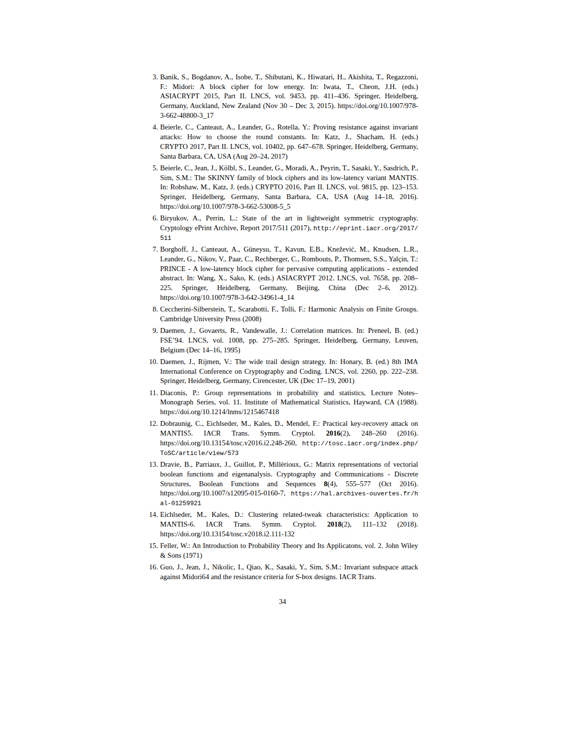Banik, S., Bogdanov, A., Isobe, T., Shibutani, K., Hiwatari, H., Akishita, T., Regazzoni, F.: Midori: A block cipher for low energy. In: Iwata, T., Cheon, J.H. (eds.) ASIACRYPT 2015, Part II. LNCS, vol. 9453, pp. 411–436. Springer, Heidelberg, Germany, Auckland, New Zealand (Nov 30 – Dec 3, 2015). https://doi.org/10.1007/978-3-662-48800-3_17
Beierle, C., Canteaut, A., Leander, G., Rotella, Y.: Proving resistance against invariant attacks: How to choose the round constants. In: Katz, J., Shacham, H. (eds.) CRYPTO 2017, Part II. LNCS, vol. 10402, pp. 647–678. Springer, Heidelberg, Germany, Santa Barbara, CA, USA (Aug 20–24, 2017)
Beierle, C., Jean, J., Kölbl, S., Leander, G., Moradi, A., Peyrin, T., Sasaki, Y., Sasdrich, P., Sim, S.M.: The SKINNY family of block ciphers and its low-latency variant MANTIS. In: Robshaw, M., Katz, J. (eds.) CRYPTO 2016, Part II. LNCS, vol. 9815, pp. 123–153. Springer, Heidelberg, Germany, Santa Barbara, CA, USA (Aug 14–18, 2016). https://doi.org/10.1007/978-3-662-53008-5_5
Biryukov, A., Perrin, L.: State of the art in lightweight symmetric cryptography. Cryptology ePrint Archive, Report 2017/511 (2017), http://eprint.iacr.org/2017/511
Borghoff, J., Canteaut, A., Güneysu, T., Kavun, E.B., Knežević, M., Knudsen, L.R., Leander, G., Nikov, V., Paar, C., Rechberger, C., Rombouts, P., Thomsen, S.S., Yalçin, T.: PRINCE - A low-latency block cipher for pervasive computing applications - extended abstract. In: Wang, X., Sako, K. (eds.) ASIACRYPT 2012. LNCS, vol. 7658, pp. 208–225. Springer, Heidelberg, Germany, Beijing, China (Dec 2–6, 2012). https://doi.org/10.1007/978-3-642-34961-4_14
Ceccherini-Silberstein, T., Scarabotti, F., Tolli, F.: Harmonic Analysis on Finite Groups. Cambridge University Press (2008)
Daemen, J., Govaerts, R., Vandewalle, J.: Correlation matrices. In: Preneel, B. (ed.) FSE’94. LNCS, vol. 1008, pp. 275–285. Springer, Heidelberg, Germany, Leuven, Belgium (Dec 14–16, 1995)
Daemen, J., Rijmen, V.: The wide trail design strategy. In: Honary, B. (ed.) 8th IMA International Conference on Cryptography and Coding. LNCS, vol. 2260, pp. 222–238. Springer, Heidelberg, Germany, Cirencester, UK (Dec 17–19, 2001)
Diaconis, P.: Group representations in probability and statistics, Lecture Notes–Monograph Series, vol. 11. Institute of Mathematical Statistics, Hayward, CA (1988). https://doi.org/10.1214/lnms/1215467418
Dobraunig, C., Eichlseder, M., Kales, D., Mendel, F.: Practical key-recovery attack on MANTIS5. IACR Trans. Symm. Cryptol. 2016(2), 248–260 (2016). https://doi.org/10.13154/tosc.v2016.i2.248-260, http://tosc.iacr.org/index.php/ToSC/article/view/573
Dravie, B., Parriaux, J., Guillot, P., Millérioux, G.: Matrix representations of vectorial boolean functions and eigenanalysis. Cryptography and Communications - Discrete Structures, Boolean Functions and Sequences 8(4), 555–577 (Oct 2016). https://doi.org/10.1007/s12095-015-0160-7, https://hal.archives-ouvertes.fr/hal-01259921
Eichlseder, M., Kales, D.: Clustering related-tweak characteristics: Application to MANTIS-6. IACR Trans. Symm. Cryptol. 2018(2), 111–132 (2018). https://doi.org/10.13154/tosc.v2018.i2.111-132
Feller, W.: An Introduction to Probability Theory and Its Applicatons, vol. 2. John Wiley & Sons (1971)
Guo, J., Jean, J., Nikolic, I., Qiao, K., Sasaki, Y., Sim, S.M.: Invariant subspace attack against Midori64 and the resistance criteria for S-box designs. IACR Trans.
34